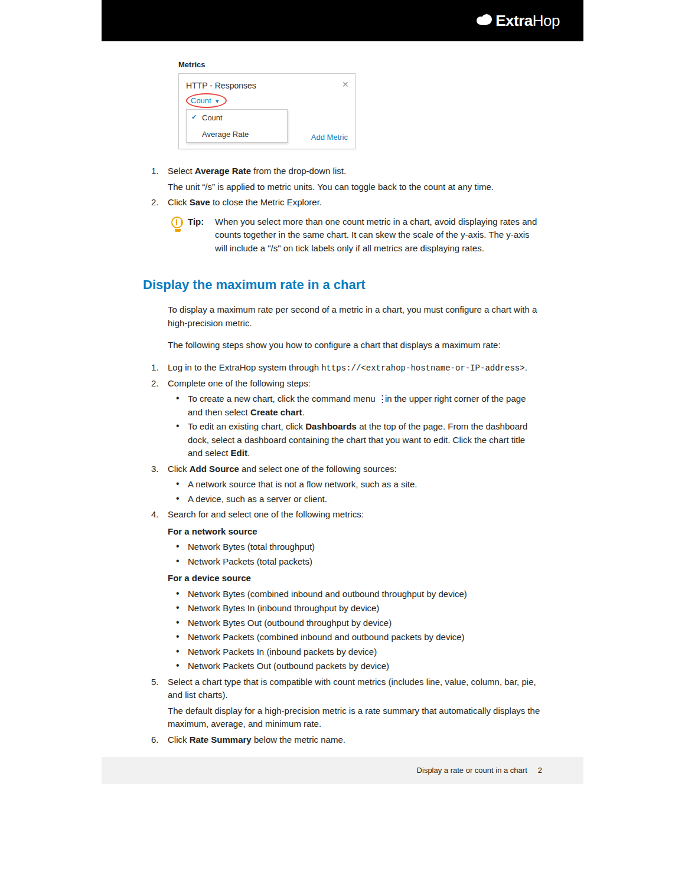ExtraHop
Metrics
✕
HTTP - Responses
Count ▼
Count
Average Rate
Add Metric
Select Average Rate from the drop-down list.
The unit “/s” is applied to metric units. You can toggle back to the count at any time.
Click Save to close the Metric Explorer.
Tip:
When you select more than one count metric in a chart, avoid displaying rates and counts together in the same chart. It can skew the scale of the y-axis. The y-axis will include a "/s" on tick labels only if all metrics are displaying rates.
Display the maximum rate in a chart
To display a maximum rate per second of a metric in a chart, you must configure a chart with a high-precision metric.
The following steps show you how to configure a chart that displays a maximum rate:
Log in to the ExtraHop system through https://<extrahop-hostname-or-IP-address>.
Complete one of the following steps:
To create a new chart, click the command menu in the upper right corner of the page and then select Create chart.
To edit an existing chart, click Dashboards at the top of the page. From the dashboard dock, select a dashboard containing the chart that you want to edit. Click the chart title and select Edit.
Click Add Source and select one of the following sources:
A network source that is not a flow network, such as a site.
A device, such as a server or client.
Search for and select one of the following metrics:
For a network source
Network Bytes (total throughput)
Network Packets (total packets)
For a device source
Network Bytes (combined inbound and outbound throughput by device)
Network Bytes In (inbound throughput by device)
Network Bytes Out (outbound throughput by device)
Network Packets (combined inbound and outbound packets by device)
Network Packets In (inbound packets by device)
Network Packets Out (outbound packets by device)
Select a chart type that is compatible with count metrics (includes line, value, column, bar, pie, and list charts).
The default display for a high-precision metric is a rate summary that automatically displays the maximum, average, and minimum rate.
Click Rate Summary below the metric name.
Display a rate or count in a chart 2